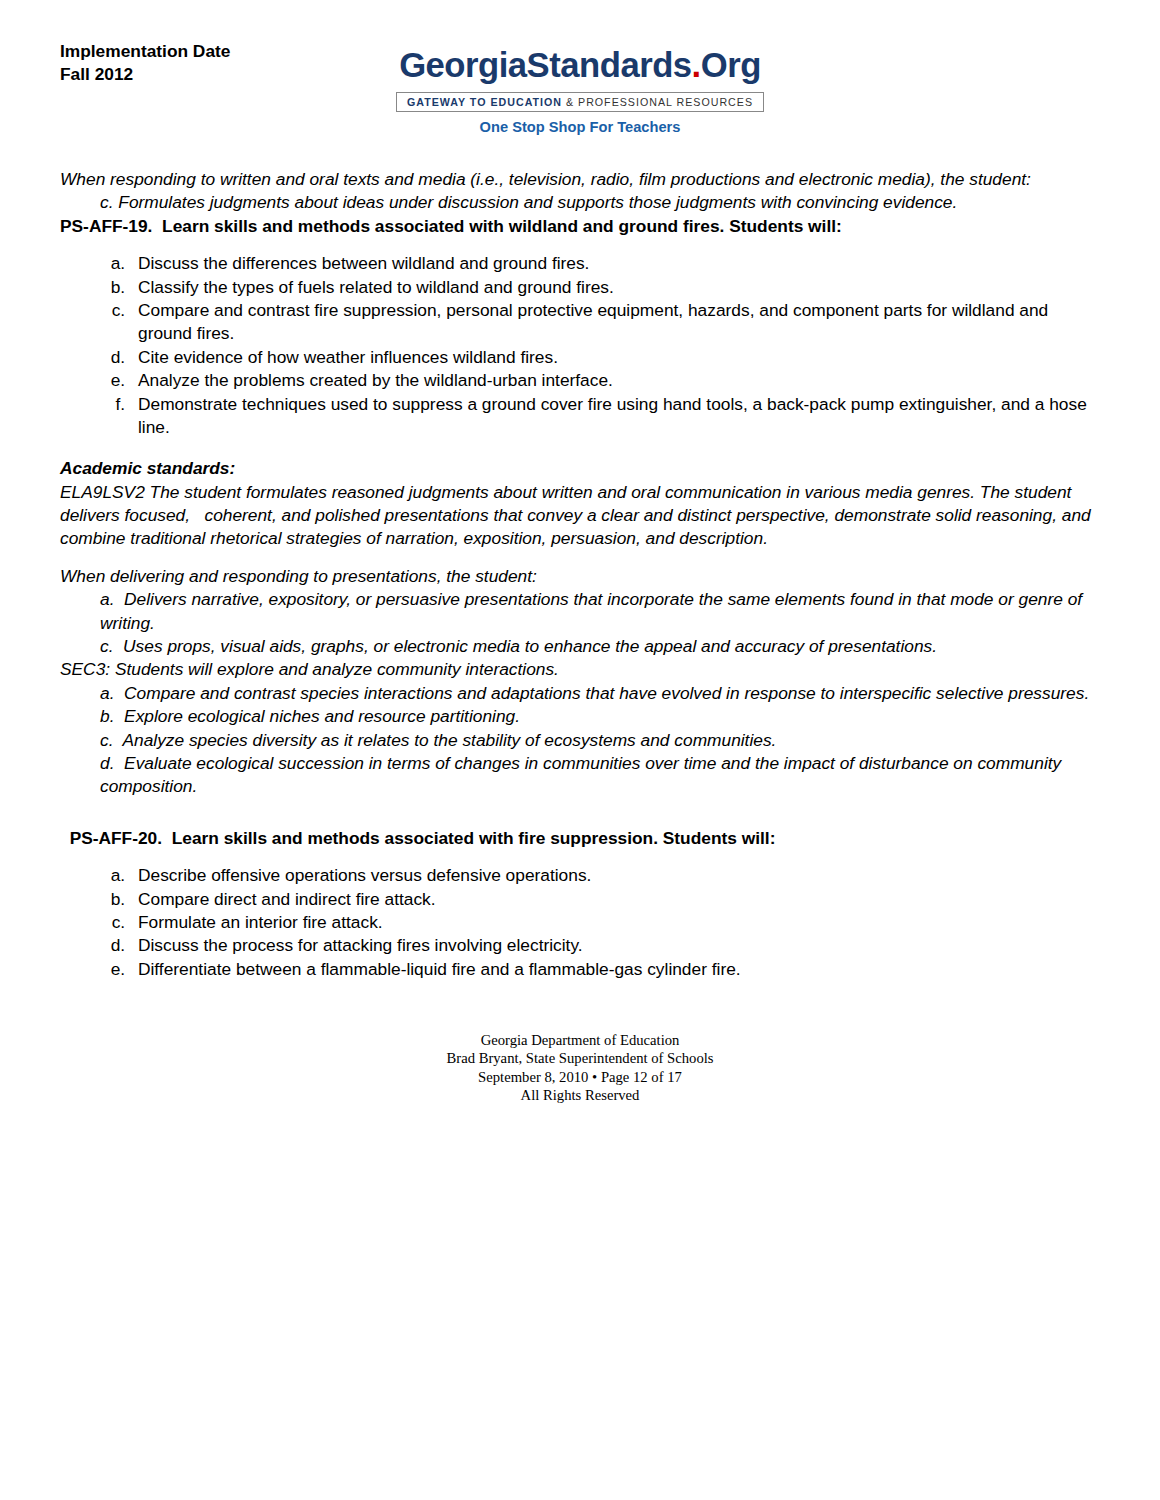Implementation Date
Fall 2012
Georgia Standards. Org
GATEWAY TO EDUCATION & PROFESSIONAL RESOURCES
One Stop Shop For Teachers
When responding to written and oral texts and media (i.e., television, radio, film productions and electronic media), the student:
c. Formulates judgments about ideas under discussion and supports those judgments with convincing evidence.
PS-AFF-19. Learn skills and methods associated with wildland and ground fires. Students will:
Discuss the differences between wildland and ground fires.
Classify the types of fuels related to wildland and ground fires.
Compare and contrast fire suppression, personal protective equipment, hazards, and component parts for wildland and ground fires.
Cite evidence of how weather influences wildland fires.
Analyze the problems created by the wildland-urban interface.
Demonstrate techniques used to suppress a ground cover fire using hand tools, a back-pack pump extinguisher, and a hose line.
Academic standards:
ELA9LSV2 The student formulates reasoned judgments about written and oral communication in various media genres. The student delivers focused, coherent, and polished presentations that convey a clear and distinct perspective, demonstrate solid reasoning, and combine traditional rhetorical strategies of narration, exposition, persuasion, and description.
When delivering and responding to presentations, the student:
a. Delivers narrative, expository, or persuasive presentations that incorporate the same elements found in that mode or genre of writing.
c. Uses props, visual aids, graphs, or electronic media to enhance the appeal and accuracy of presentations.
SEC3: Students will explore and analyze community interactions.
a. Compare and contrast species interactions and adaptations that have evolved in response to interspecific selective pressures.
b. Explore ecological niches and resource partitioning.
c. Analyze species diversity as it relates to the stability of ecosystems and communities.
d. Evaluate ecological succession in terms of changes in communities over time and the impact of disturbance on community composition.
PS-AFF-20. Learn skills and methods associated with fire suppression. Students will:
Describe offensive operations versus defensive operations.
Compare direct and indirect fire attack.
Formulate an interior fire attack.
Discuss the process for attacking fires involving electricity.
Differentiate between a flammable-liquid fire and a flammable-gas cylinder fire.
Georgia Department of Education
Brad Bryant, State Superintendent of Schools
September 8, 2010 • Page 12 of 17
All Rights Reserved